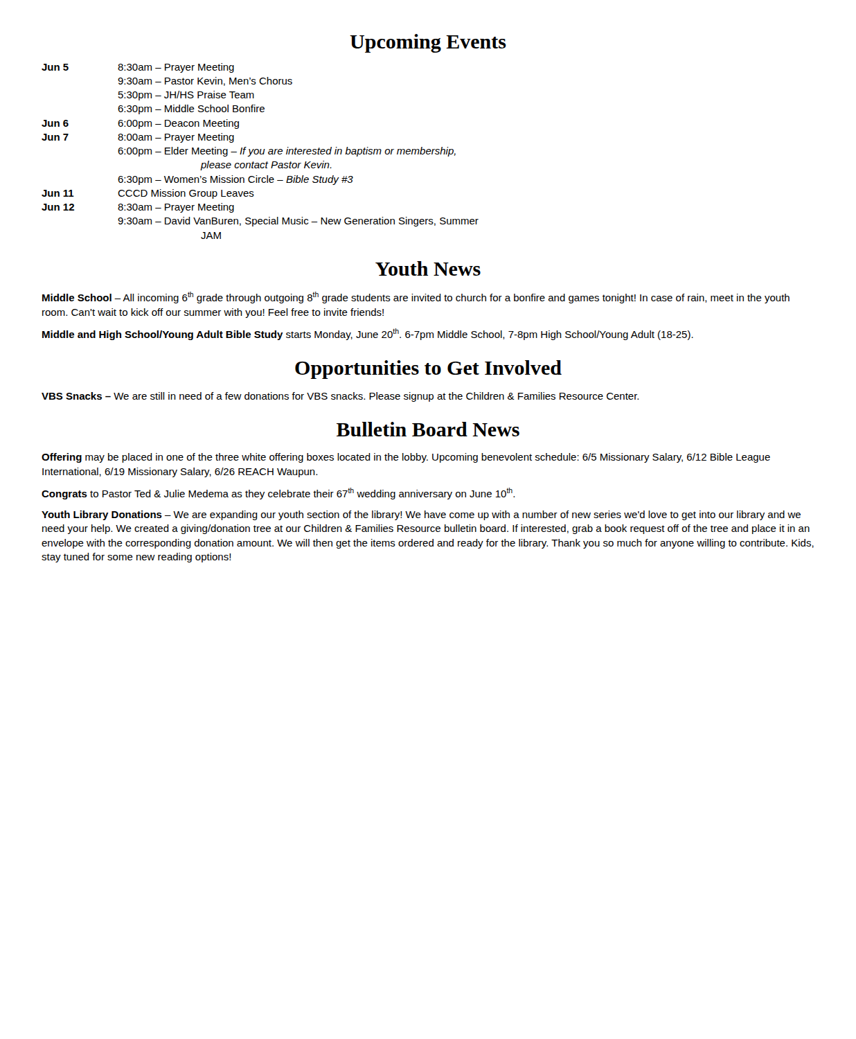Upcoming Events
| Jun 5 | 8:30am – Prayer Meeting 9:30am – Pastor Kevin, Men’s Chorus 5:30pm – JH/HS Praise Team 6:30pm – Middle School Bonfire |
| Jun 6 | 6:00pm – Deacon Meeting |
| Jun 7 | 8:00am – Prayer Meeting 6:00pm – Elder Meeting – If you are interested in baptism or membership, please contact Pastor Kevin. 6:30pm – Women’s Mission Circle – Bible Study #3 |
| Jun 11 | CCCD Mission Group Leaves |
| Jun 12 | 8:30am – Prayer Meeting 9:30am – David VanBuren, Special Music – New Generation Singers, Summer JAM |
Youth News
Middle School – All incoming 6th grade through outgoing 8th grade students are invited to church for a bonfire and games tonight! In case of rain, meet in the youth room. Can't wait to kick off our summer with you! Feel free to invite friends!
Middle and High School/Young Adult Bible Study starts Monday, June 20th. 6-7pm Middle School, 7-8pm High School/Young Adult (18-25).
Opportunities to Get Involved
VBS Snacks – We are still in need of a few donations for VBS snacks. Please signup at the Children & Families Resource Center.
Bulletin Board News
Offering may be placed in one of the three white offering boxes located in the lobby. Upcoming benevolent schedule: 6/5 Missionary Salary, 6/12 Bible League International, 6/19 Missionary Salary, 6/26 REACH Waupun.
Congrats to Pastor Ted & Julie Medema as they celebrate their 67th wedding anniversary on June 10th.
Youth Library Donations – We are expanding our youth section of the library! We have come up with a number of new series we'd love to get into our library and we need your help. We created a giving/donation tree at our Children & Families Resource bulletin board. If interested, grab a book request off of the tree and place it in an envelope with the corresponding donation amount. We will then get the items ordered and ready for the library. Thank you so much for anyone willing to contribute. Kids, stay tuned for some new reading options!